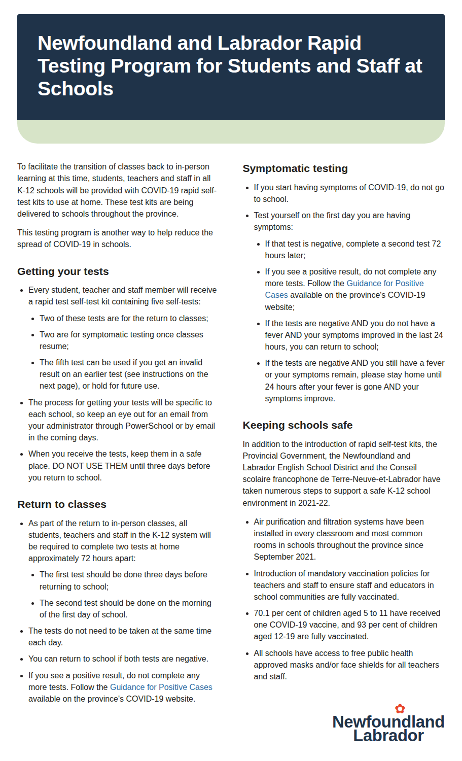Newfoundland and Labrador Rapid Testing Program for Students and Staff at Schools
To facilitate the transition of classes back to in-person learning at this time, students, teachers and staff in all K-12 schools will be provided with COVID-19 rapid self-test kits to use at home. These test kits are being delivered to schools throughout the province.
This testing program is another way to help reduce the spread of COVID-19 in schools.
Getting your tests
Every student, teacher and staff member will receive a rapid test self-test kit containing five self-tests:
Two of these tests are for the return to classes;
Two are for symptomatic testing once classes resume;
The fifth test can be used if you get an invalid result on an earlier test (see instructions on the next page), or hold for future use.
The process for getting your tests will be specific to each school, so keep an eye out for an email from your administrator through PowerSchool or by email in the coming days.
When you receive the tests, keep them in a safe place. DO NOT USE THEM until three days before you return to school.
Return to classes
As part of the return to in-person classes, all students, teachers and staff in the K-12 system will be required to complete two tests at home approximately 72 hours apart:
The first test should be done three days before returning to school;
The second test should be done on the morning of the first day of school.
The tests do not need to be taken at the same time each day.
You can return to school if both tests are negative.
If you see a positive result, do not complete any more tests. Follow the Guidance for Positive Cases available on the province's COVID-19 website.
Symptomatic testing
If you start having symptoms of COVID-19, do not go to school.
Test yourself on the first day you are having symptoms:
If that test is negative, complete a second test 72 hours later;
If you see a positive result, do not complete any more tests. Follow the Guidance for Positive Cases available on the province's COVID-19 website;
If the tests are negative AND you do not have a fever AND your symptoms improved in the last 24 hours, you can return to school;
If the tests are negative AND you still have a fever or your symptoms remain, please stay home until 24 hours after your fever is gone AND your symptoms improve.
Keeping schools safe
In addition to the introduction of rapid self-test kits, the Provincial Government, the Newfoundland and Labrador English School District and the Conseil scolaire francophone de Terre-Neuve-et-Labrador have taken numerous steps to support a safe K-12 school environment in 2021-22.
Air purification and filtration systems have been installed in every classroom and most common rooms in schools throughout the province since September 2021.
Introduction of mandatory vaccination policies for teachers and staff to ensure staff and educators in school communities are fully vaccinated.
70.1 per cent of children aged 5 to 11 have received one COVID-19 vaccine, and 93 per cent of children aged 12-19 are fully vaccinated.
All schools have access to free public health approved masks and/or face shields for all teachers and staff.
✿ Newfoundland Labrador